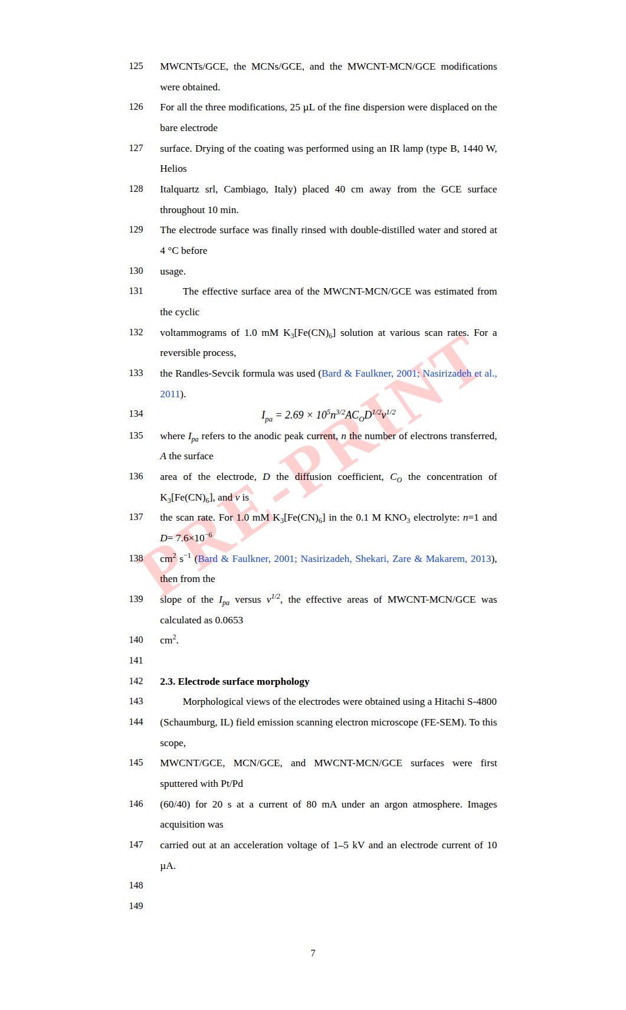PRE-PRINT
| 125 | MWCNTs/GCE, the MCNs/GCE, and the MWCNT-MCN/GCE modifications were obtained. |
| 126 | For all the three modifications, 25 µL of the fine dispersion were displaced on the bare electrode |
| 127 | surface. Drying of the coating was performed using an IR lamp (type B, 1440 W, Helios |
| 128 | Italquartz srl, Cambiago, Italy) placed 40 cm away from the GCE surface throughout 10 min. |
| 129 | The electrode surface was finally rinsed with double-distilled water and stored at 4 °C before |
| 130 | usage. |
| 131 | The effective surface area of the MWCNT-MCN/GCE was estimated from the cyclic |
| 132 | voltammograms of 1.0 mM K 3 [Fe(CN) 6 ] solution at various scan rates. For a reversible process, |
| 133 | the Randles-Sevcik formula was used ( Bard & Faulkner, 2001; Nasirizadeh et al., 2011 ). |
| 134 | I pa = 2.69 × 10 5 n 3/2 AC O D 1/2 v 1/2 |
| 135 | where I pa refers to the anodic peak current, n the number of electrons transferred, A the surface |
| 136 | area of the electrode, D the diffusion coefficient, C O the concentration of K 3 [Fe(CN) 6 ], and v is |
| 137 | the scan rate. For 1.0 mM K 3 [Fe(CN) 6 ] in the 0.1 M KNO 3 electrolyte: n =1 and D = 7.6×10 −6 |
| 138 | cm 2 s −1 ( Bard & Faulkner, 2001; Nasirizadeh, Shekari, Zare & Makarem, 2013 ), then from the |
| 139 | slope of the I pa versus v 1/2 , the effective areas of MWCNT-MCN/GCE was calculated as 0.0653 |
| 140 | cm 2 . |
| 141 | |
| 142 | 2.3. Electrode surface morphology |
| 143 | Morphological views of the electrodes were obtained using a Hitachi S-4800 |
| 144 | (Schaumburg, IL) field emission scanning electron microscope (FE-SEM). To this scope, |
| 145 | MWCNT/GCE, MCN/GCE, and MWCNT-MCN/GCE surfaces were first sputtered with Pt/Pd |
| 146 | (60/40) for 20 s at a current of 80 mA under an argon atmosphere. Images acquisition was |
| 147 | carried out at an acceleration voltage of 1–5 kV and an electrode current of 10 µA. |
| 148 | |
| 149 | |
7